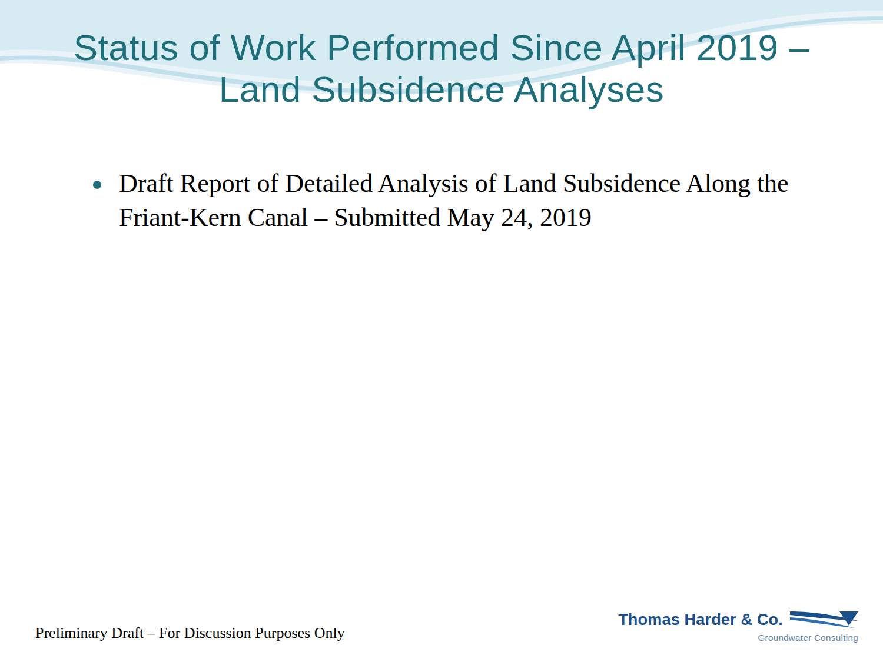Status of Work Performed Since April 2019 – Land Subsidence Analyses
Draft Report of Detailed Analysis of Land Subsidence Along the Friant-Kern Canal – Submitted May 24, 2019
Preliminary Draft – For Discussion Purposes Only
Thomas Harder & Co.
Groundwater Consulting